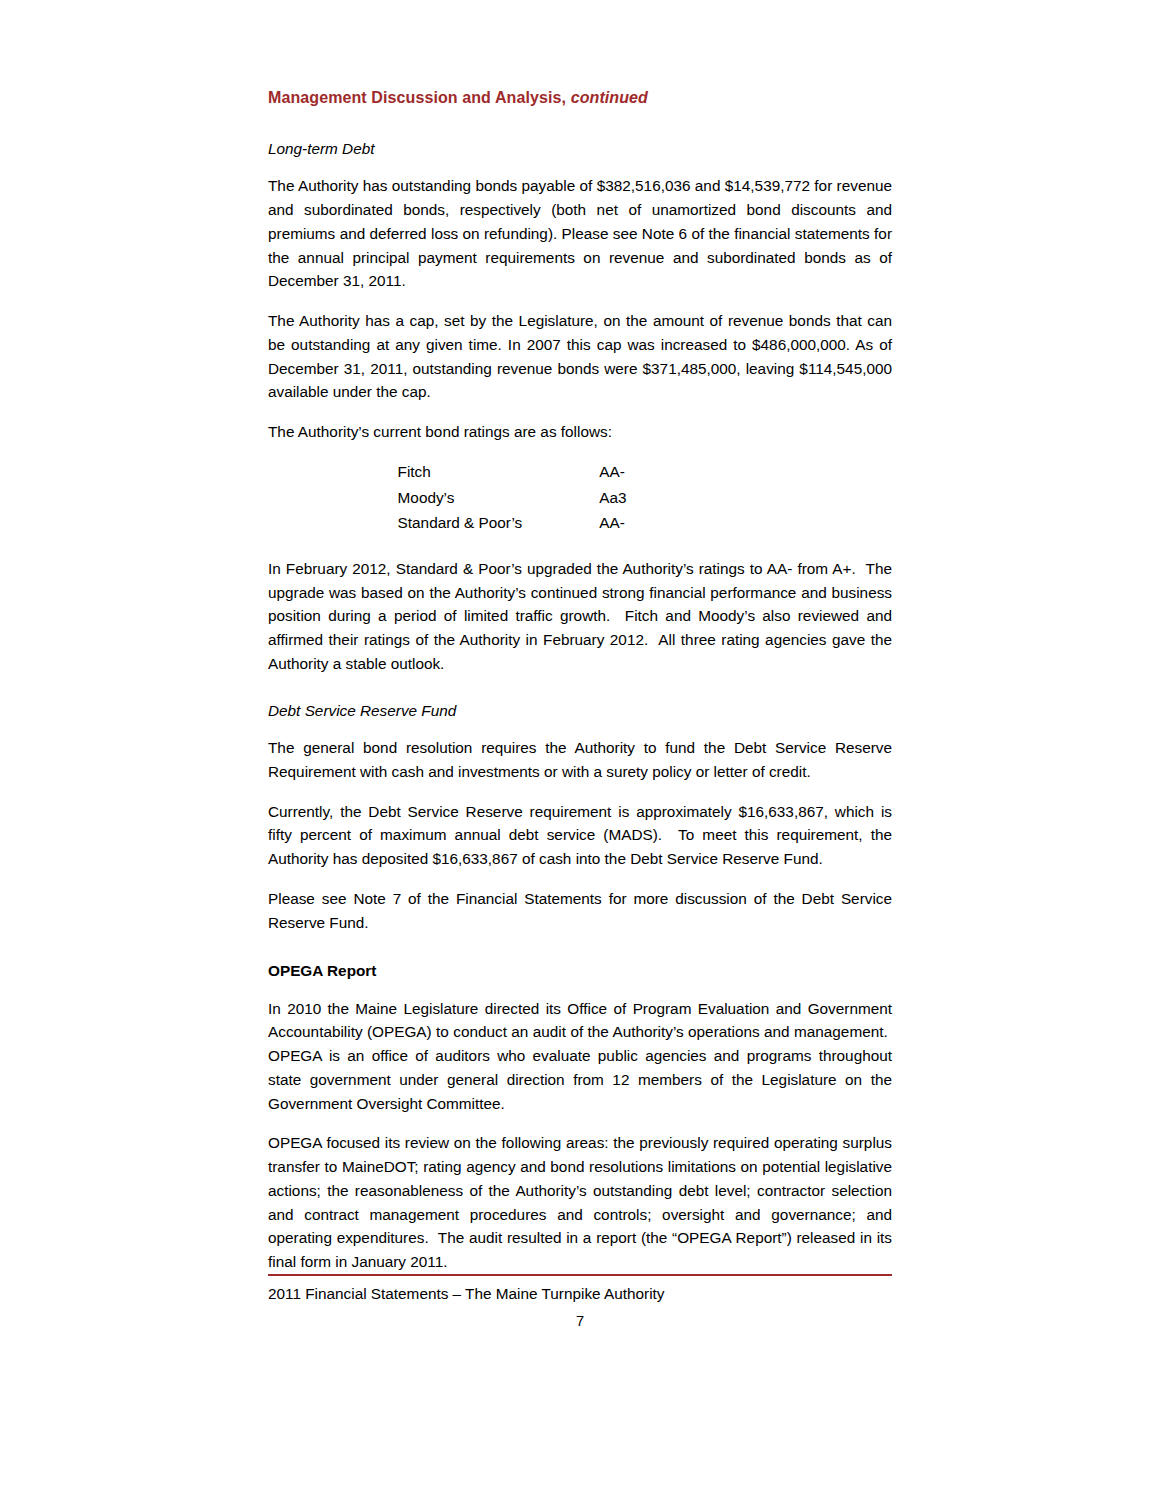Management Discussion and Analysis, continued
Long-term Debt
The Authority has outstanding bonds payable of $382,516,036 and $14,539,772 for revenue and subordinated bonds, respectively (both net of unamortized bond discounts and premiums and deferred loss on refunding). Please see Note 6 of the financial statements for the annual principal payment requirements on revenue and subordinated bonds as of December 31, 2011.
The Authority has a cap, set by the Legislature, on the amount of revenue bonds that can be outstanding at any given time. In 2007 this cap was increased to $486,000,000. As of December 31, 2011, outstanding revenue bonds were $371,485,000, leaving $114,545,000 available under the cap.
The Authority’s current bond ratings are as follows:
| Fitch | AA- |
| Moody’s | Aa3 |
| Standard & Poor’s | AA- |
In February 2012, Standard & Poor’s upgraded the Authority’s ratings to AA- from A+. The upgrade was based on the Authority’s continued strong financial performance and business position during a period of limited traffic growth. Fitch and Moody’s also reviewed and affirmed their ratings of the Authority in February 2012. All three rating agencies gave the Authority a stable outlook.
Debt Service Reserve Fund
The general bond resolution requires the Authority to fund the Debt Service Reserve Requirement with cash and investments or with a surety policy or letter of credit.
Currently, the Debt Service Reserve requirement is approximately $16,633,867, which is fifty percent of maximum annual debt service (MADS). To meet this requirement, the Authority has deposited $16,633,867 of cash into the Debt Service Reserve Fund.
Please see Note 7 of the Financial Statements for more discussion of the Debt Service Reserve Fund.
OPEGA Report
In 2010 the Maine Legislature directed its Office of Program Evaluation and Government Accountability (OPEGA) to conduct an audit of the Authority’s operations and management. OPEGA is an office of auditors who evaluate public agencies and programs throughout state government under general direction from 12 members of the Legislature on the Government Oversight Committee.
OPEGA focused its review on the following areas: the previously required operating surplus transfer to MaineDOT; rating agency and bond resolutions limitations on potential legislative actions; the reasonableness of the Authority’s outstanding debt level; contractor selection and contract management procedures and controls; oversight and governance; and operating expenditures. The audit resulted in a report (the “OPEGA Report”) released in its final form in January 2011.
2011 Financial Statements – The Maine Turnpike Authority
7